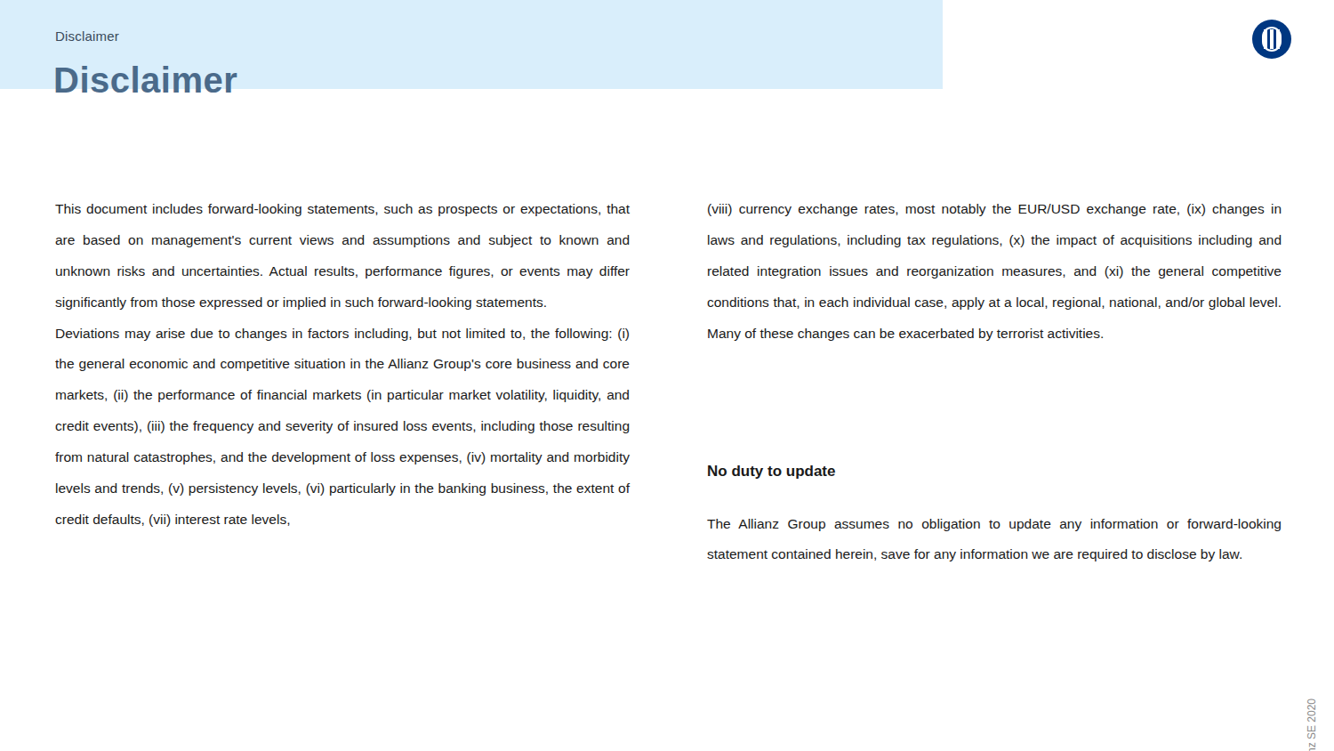Disclaimer
Disclaimer
This document includes forward-looking statements, such as prospects or expectations, that are based on management's current views and assumptions and subject to known and unknown risks and uncertainties. Actual results, performance figures, or events may differ significantly from those expressed or implied in such forward-looking statements.
Deviations may arise due to changes in factors including, but not limited to, the following: (i) the general economic and competitive situation in the Allianz Group's core business and core markets, (ii) the performance of financial markets (in particular market volatility, liquidity, and credit events), (iii) the frequency and severity of insured loss events, including those resulting from natural catastrophes, and the development of loss expenses, (iv) mortality and morbidity levels and trends, (v) persistency levels, (vi) particularly in the banking business, the extent of credit defaults, (vii) interest rate levels,
(viii) currency exchange rates, most notably the EUR/USD exchange rate, (ix) changes in laws and regulations, including tax regulations, (x) the impact of acquisitions including and related integration issues and reorganization measures, and (xi) the general competitive conditions that, in each individual case, apply at a local, regional, national, and/or global level. Many of these changes can be exacerbated by terrorist activities.
No duty to update
The Allianz Group assumes no obligation to update any information or forward-looking statement contained herein, save for any information we are required to disclose by law.
© Allianz SE 2020